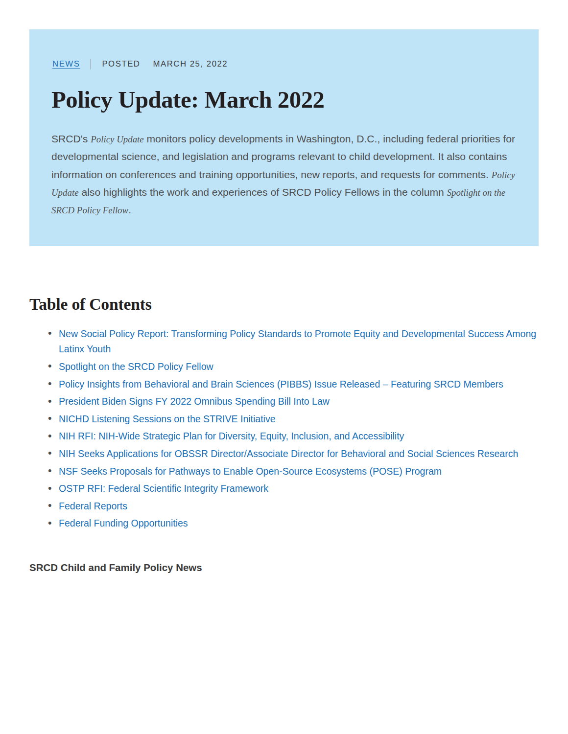NEWS POSTED MARCH 25, 2022
Policy Update: March 2022
SRCD's Policy Update monitors policy developments in Washington, D.C., including federal priorities for developmental science, and legislation and programs relevant to child development. It also contains information on conferences and training opportunities, new reports, and requests for comments. Policy Update also highlights the work and experiences of SRCD Policy Fellows in the column Spotlight on the SRCD Policy Fellow.
Table of Contents
New Social Policy Report: Transforming Policy Standards to Promote Equity and Developmental Success Among Latinx Youth
Spotlight on the SRCD Policy Fellow
Policy Insights from Behavioral and Brain Sciences (PIBBS) Issue Released – Featuring SRCD Members
President Biden Signs FY 2022 Omnibus Spending Bill Into Law
NICHD Listening Sessions on the STRIVE Initiative
NIH RFI: NIH-Wide Strategic Plan for Diversity, Equity, Inclusion, and Accessibility
NIH Seeks Applications for OBSSR Director/Associate Director for Behavioral and Social Sciences Research
NSF Seeks Proposals for Pathways to Enable Open-Source Ecosystems (POSE) Program
OSTP RFI: Federal Scientific Integrity Framework
Federal Reports
Federal Funding Opportunities
SRCD Child and Family Policy News